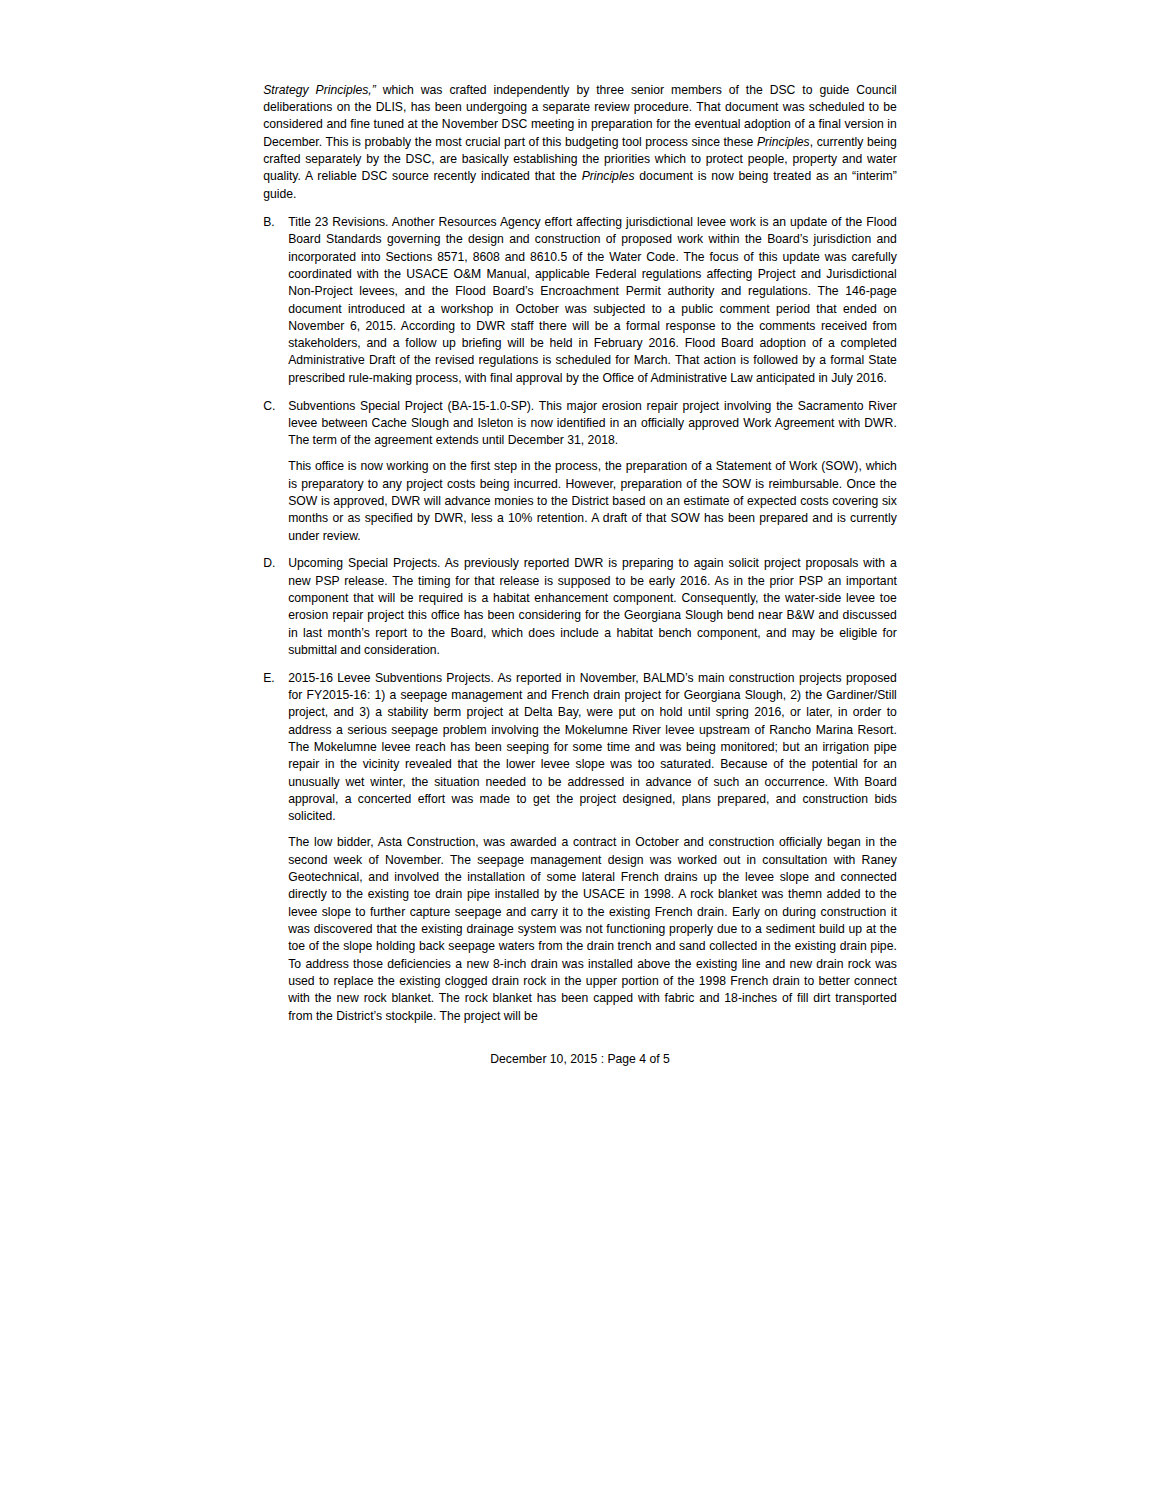Strategy Principles,” which was crafted independently by three senior members of the DSC to guide Council deliberations on the DLIS, has been undergoing a separate review procedure. That document was scheduled to be considered and fine tuned at the November DSC meeting in preparation for the eventual adoption of a final version in December. This is probably the most crucial part of this budgeting tool process since these Principles, currently being crafted separately by the DSC, are basically establishing the priorities which to protect people, property and water quality. A reliable DSC source recently indicated that the Principles document is now being treated as an “interim” guide.
B.
Title 23 Revisions. Another Resources Agency effort affecting jurisdictional levee work is an update of the Flood Board Standards governing the design and construction of proposed work within the Board’s jurisdiction and incorporated into Sections 8571, 8608 and 8610.5 of the Water Code. The focus of this update was carefully coordinated with the USACE O&M Manual, applicable Federal regulations affecting Project and Jurisdictional Non-Project levees, and the Flood Board’s Encroachment Permit authority and regulations. The 146-page document introduced at a workshop in October was subjected to a public comment period that ended on November 6, 2015. According to DWR staff there will be a formal response to the comments received from stakeholders, and a follow up briefing will be held in February 2016. Flood Board adoption of a completed Administrative Draft of the revised regulations is scheduled for March. That action is followed by a formal State prescribed rule-making process, with final approval by the Office of Administrative Law anticipated in July 2016.
C.
Subventions Special Project (BA-15-1.0-SP). This major erosion repair project involving the Sacramento River levee between Cache Slough and Isleton is now identified in an officially approved Work Agreement with DWR. The term of the agreement extends until December 31, 2018.
This office is now working on the first step in the process, the preparation of a Statement of Work (SOW), which is preparatory to any project costs being incurred. However, preparation of the SOW is reimbursable. Once the SOW is approved, DWR will advance monies to the District based on an estimate of expected costs covering six months or as specified by DWR, less a 10% retention. A draft of that SOW has been prepared and is currently under review.
D.
Upcoming Special Projects. As previously reported DWR is preparing to again solicit project proposals with a new PSP release. The timing for that release is supposed to be early 2016. As in the prior PSP an important component that will be required is a habitat enhancement component. Consequently, the water-side levee toe erosion repair project this office has been considering for the Georgiana Slough bend near B&W and discussed in last month’s report to the Board, which does include a habitat bench component, and may be eligible for submittal and consideration.
E.
2015-16 Levee Subventions Projects. As reported in November, BALMD’s main construction projects proposed for FY2015-16: 1) a seepage management and French drain project for Georgiana Slough, 2) the Gardiner/Still project, and 3) a stability berm project at Delta Bay, were put on hold until spring 2016, or later, in order to address a serious seepage problem involving the Mokelumne River levee upstream of Rancho Marina Resort. The Mokelumne levee reach has been seeping for some time and was being monitored; but an irrigation pipe repair in the vicinity revealed that the lower levee slope was too saturated. Because of the potential for an unusually wet winter, the situation needed to be addressed in advance of such an occurrence. With Board approval, a concerted effort was made to get the project designed, plans prepared, and construction bids solicited.
The low bidder, Asta Construction, was awarded a contract in October and construction officially began in the second week of November. The seepage management design was worked out in consultation with Raney Geotechnical, and involved the installation of some lateral French drains up the levee slope and connected directly to the existing toe drain pipe installed by the USACE in 1998. A rock blanket was themn added to the levee slope to further capture seepage and carry it to the existing French drain. Early on during construction it was discovered that the existing drainage system was not functioning properly due to a sediment build up at the toe of the slope holding back seepage waters from the drain trench and sand collected in the existing drain pipe. To address those deficiencies a new 8-inch drain was installed above the existing line and new drain rock was used to replace the existing clogged drain rock in the upper portion of the 1998 French drain to better connect with the new rock blanket. The rock blanket has been capped with fabric and 18-inches of fill dirt transported from the District’s stockpile. The project will be
December 10, 2015 : Page 4 of 5